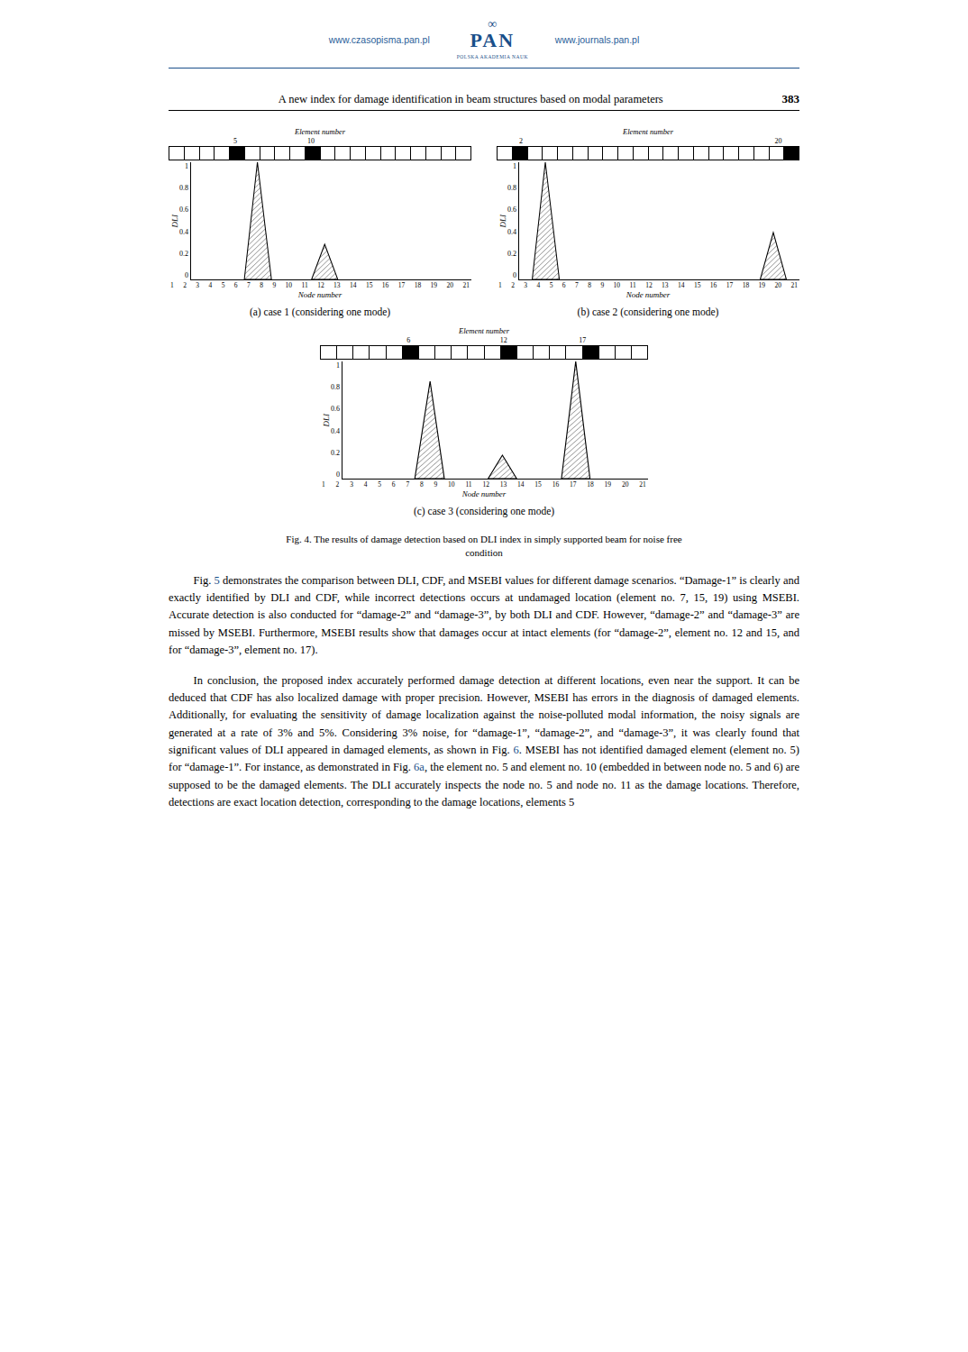www.czasopisma.pan.pl ∞
PAN
POLSKA AKADEMIA NAUK www.journals.pan.pl
A new index for damage identification in beam structures based on modal parameters 383
Element number
5 10
DLI
10.80.60.40.20
123456789101112131415161718192021
Node number
(a) case 1 (considering one mode)
Element number
2 20
DLI
10.80.60.40.20
123456789101112131415161718192021
Node number
(b) case 2 (considering one mode)
Element number
6 12 17
DLI
10.80.60.40.20
123456789101112131415161718192021
Node number
(c) case 3 (considering one mode)
Fig. 4. The results of damage detection based on DLI index in simply supported beam for noise free
condition
Fig. 5 demonstrates the comparison between DLI, CDF, and MSEBI values for different damage scenarios. “Damage-1” is clearly and exactly identified by DLI and CDF, while incorrect detections occurs at undamaged location (element no. 7, 15, 19) using MSEBI. Accurate detection is also conducted for “damage-2” and “damage-3”, by both DLI and CDF. However, “damage-2” and “damage-3” are missed by MSEBI. Furthermore, MSEBI results show that damages occur at intact elements (for “damage-2”, element no. 12 and 15, and for “damage-3”, element no. 17).
In conclusion, the proposed index accurately performed damage detection at different locations, even near the support. It can be deduced that CDF has also localized damage with proper precision. However, MSEBI has errors in the diagnosis of damaged elements. Additionally, for evaluating the sensitivity of damage localization against the noise-polluted modal information, the noisy signals are generated at a rate of 3% and 5%. Considering 3% noise, for “damage-1”, “damage-2”, and “damage-3”, it was clearly found that significant values of DLI appeared in damaged elements, as shown in Fig. 6. MSEBI has not identified damaged element (element no. 5) for “damage-1”. For instance, as demonstrated in Fig. 6a, the element no. 5 and element no. 10 (embedded in between node no. 5 and 6) are supposed to be the damaged elements. The DLI accurately inspects the node no. 5 and node no. 11 as the damage locations. Therefore, detections are exact location detection, corresponding to the damage locations, elements 5